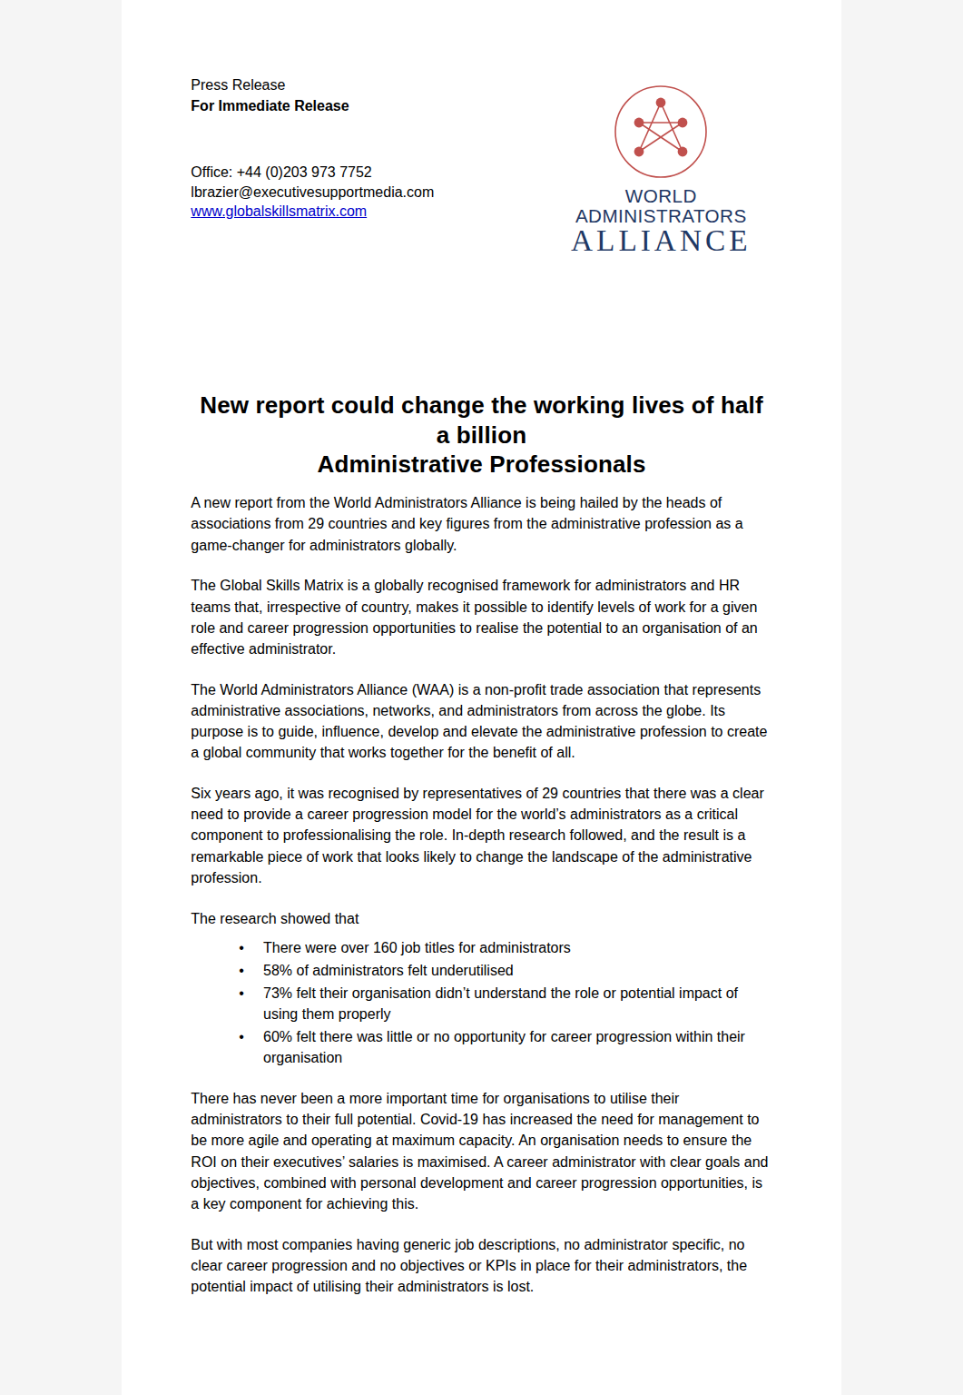Press Release
For Immediate Release
Office: +44 (0)203 973 7752
lbrazier@executivesupportmedia.com
www.globalskillsmatrix.com
WORLD ADMINISTRATORS
ALLIANCE
New report could change the working lives of half a billion
Administrative Professionals
A new report from the World Administrators Alliance is being hailed by the heads of associations from 29 countries and key figures from the administrative profession as a game-changer for administrators globally.
The Global Skills Matrix is a globally recognised framework for administrators and HR teams that, irrespective of country, makes it possible to identify levels of work for a given role and career progression opportunities to realise the potential to an organisation of an effective administrator.
The World Administrators Alliance (WAA) is a non-profit trade association that represents administrative associations, networks, and administrators from across the globe. Its purpose is to guide, influence, develop and elevate the administrative profession to create a global community that works together for the benefit of all.
Six years ago, it was recognised by representatives of 29 countries that there was a clear need to provide a career progression model for the world’s administrators as a critical component to professionalising the role. In-depth research followed, and the result is a remarkable piece of work that looks likely to change the landscape of the administrative profession.
The research showed that
There were over 160 job titles for administrators
58% of administrators felt underutilised
73% felt their organisation didn’t understand the role or potential impact of using them properly
60% felt there was little or no opportunity for career progression within their organisation
There has never been a more important time for organisations to utilise their administrators to their full potential. Covid-19 has increased the need for management to be more agile and operating at maximum capacity. An organisation needs to ensure the ROI on their executives’ salaries is maximised. A career administrator with clear goals and objectives, combined with personal development and career progression opportunities, is a key component for achieving this.
But with most companies having generic job descriptions, no administrator specific, no clear career progression and no objectives or KPIs in place for their administrators, the potential impact of utilising their administrators is lost.